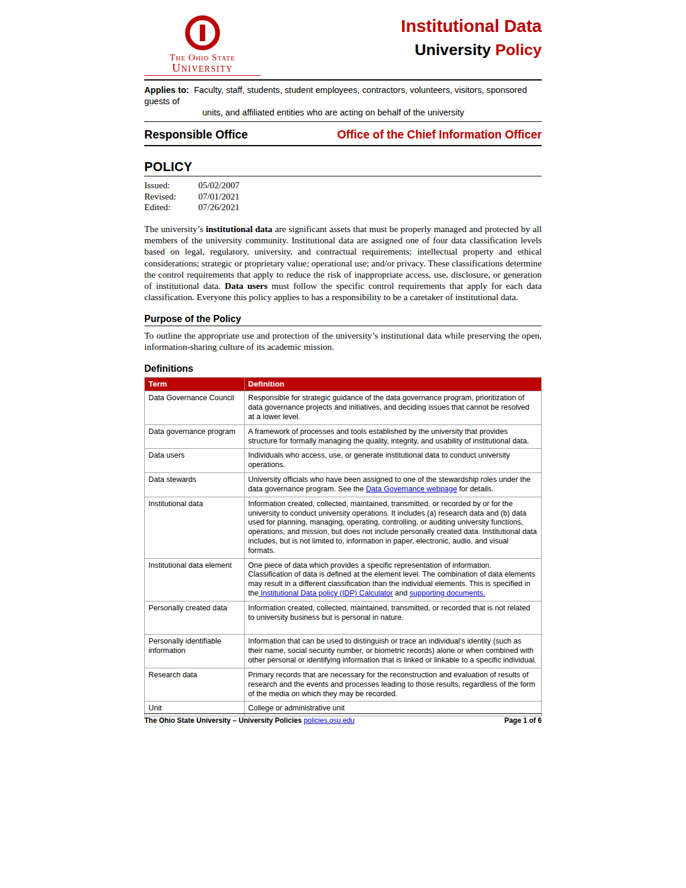The Ohio State University
Institutional Data
University Policy
Applies to: Faculty, staff, students, student employees, contractors, volunteers, visitors, sponsored guests of units, and affiliated entities who are acting on behalf of the university
Responsible Office
Office of the Chief Information Officer
POLICY
Issued: 05/02/2007 Revised: 07/01/2021 Edited: 07/26/2021
The university’s institutional data are significant assets that must be properly managed and protected by all members of the university community. Institutional data are assigned one of four data classification levels based on legal, regulatory, university, and contractual requirements; intellectual property and ethical considerations; strategic or proprietary value; operational use; and/or privacy. These classifications determine the control requirements that apply to reduce the risk of inappropriate access, use, disclosure, or generation of institutional data. Data users must follow the specific control requirements that apply for each data classification. Everyone this policy applies to has a responsibility to be a caretaker of institutional data.
Purpose of the Policy
To outline the appropriate use and protection of the university’s institutional data while preserving the open, information-sharing culture of its academic mission.
Definitions
| Term | Definition |
| --- | --- |
| Data Governance Council | Responsible for strategic guidance of the data governance program, prioritization of data governance projects and initiatives, and deciding issues that cannot be resolved at a lower level. |
| Data governance program | A framework of processes and tools established by the university that provides structure for formally managing the quality, integrity, and usability of institutional data. |
| Data users | Individuals who access, use, or generate institutional data to conduct university operations. |
| Data stewards | University officials who have been assigned to one of the stewardship roles under the data governance program. See the Data Governance webpage for details. |
| Institutional data | Information created, collected, maintained, transmitted, or recorded by or for the university to conduct university operations. It includes (a) research data and (b) data used for planning, managing, operating, controlling, or auditing university functions, operations, and mission, but does not include personally created data. Institutional data includes, but is not limited to, information in paper, electronic, audio, and visual formats. |
| Institutional data element | One piece of data which provides a specific representation of information. Classification of data is defined at the element level. The combination of data elements may result in a different classification than the individual elements. This is specified in the Institutional Data policy (IDP) Calculator and supporting documents. |
| Personally created data | Information created, collected, maintained, transmitted, or recorded that is not related to university business but is personal in nature. |
| Personally identifiable information | Information that can be used to distinguish or trace an individual’s identity (such as their name, social security number, or biometric records) alone or when combined with other personal or identifying information that is linked or linkable to a specific individual. |
| Research data | Primary records that are necessary for the reconstruction and evaluation of results of research and the events and processes leading to those results, regardless of the form of the media on which they may be recorded. |
| Unit | College or administrative unit |
The Ohio State University – University Policies policies.osu.edu
Page 1 of 6